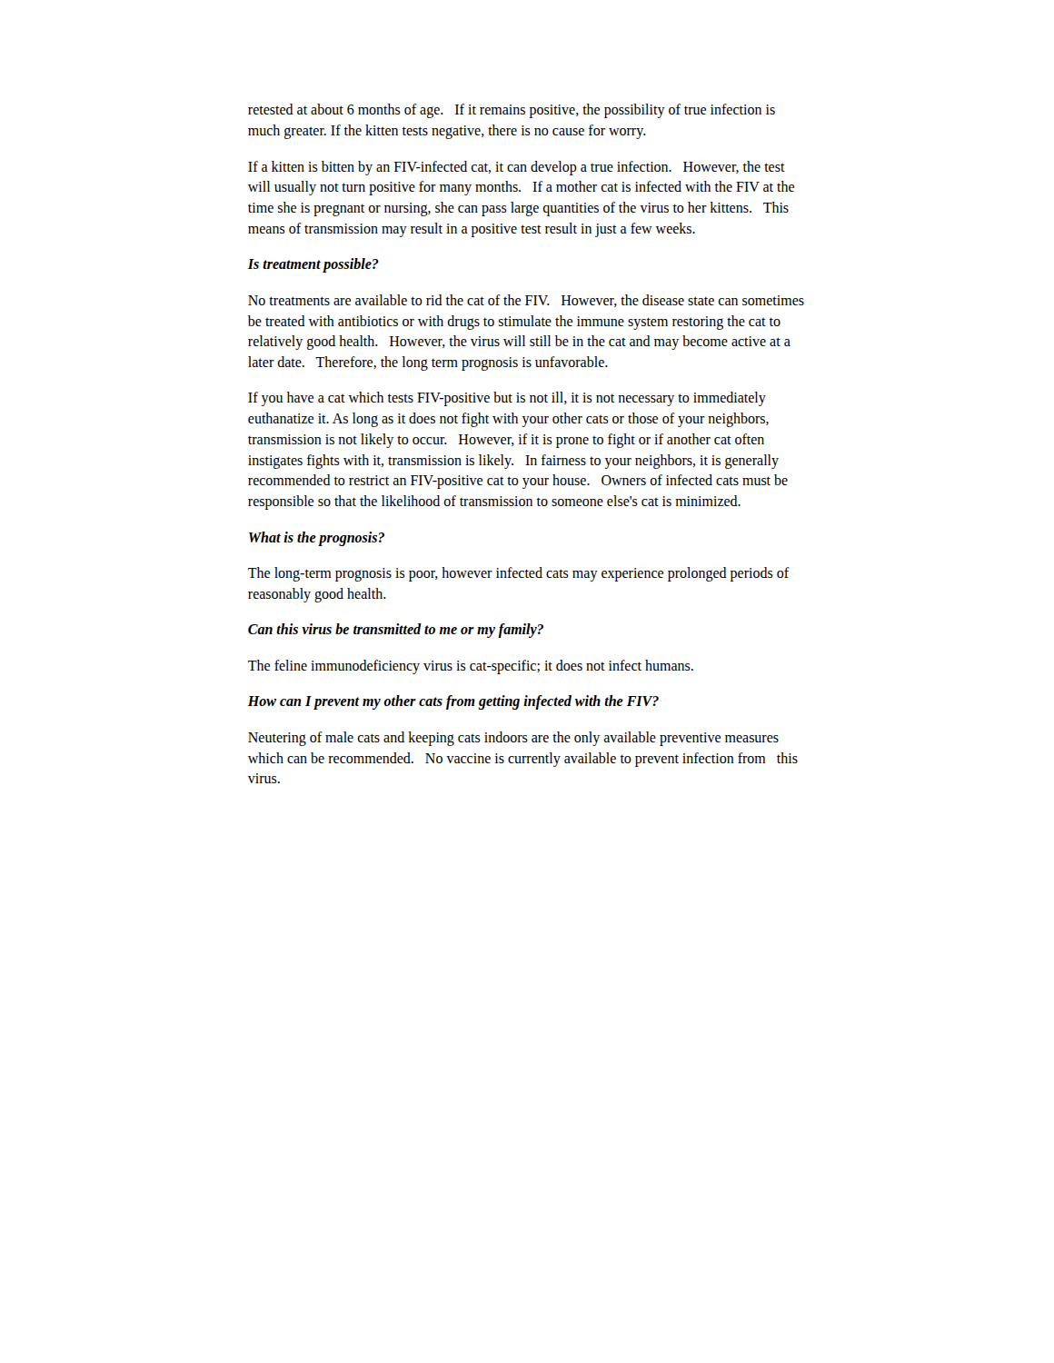retested at about 6 months of age. If it remains positive, the possibility of true infection is much greater. If the kitten tests negative, there is no cause for worry.
If a kitten is bitten by an FIV-infected cat, it can develop a true infection. However, the test will usually not turn positive for many months. If a mother cat is infected with the FIV at the time she is pregnant or nursing, she can pass large quantities of the virus to her kittens. This means of transmission may result in a positive test result in just a few weeks.
Is treatment possible?
No treatments are available to rid the cat of the FIV. However, the disease state can sometimes be treated with antibiotics or with drugs to stimulate the immune system restoring the cat to relatively good health. However, the virus will still be in the cat and may become active at a later date. Therefore, the long term prognosis is unfavorable.
If you have a cat which tests FIV-positive but is not ill, it is not necessary to immediately euthanatize it. As long as it does not fight with your other cats or those of your neighbors, transmission is not likely to occur. However, if it is prone to fight or if another cat often instigates fights with it, transmission is likely. In fairness to your neighbors, it is generally recommended to restrict an FIV-positive cat to your house. Owners of infected cats must be responsible so that the likelihood of transmission to someone else's cat is minimized.
What is the prognosis?
The long-term prognosis is poor, however infected cats may experience prolonged periods of reasonably good health.
Can this virus be transmitted to me or my family?
The feline immunodeficiency virus is cat-specific; it does not infect humans.
How can I prevent my other cats from getting infected with the FIV?
Neutering of male cats and keeping cats indoors are the only available preventive measures which can be recommended. No vaccine is currently available to prevent infection from this virus.